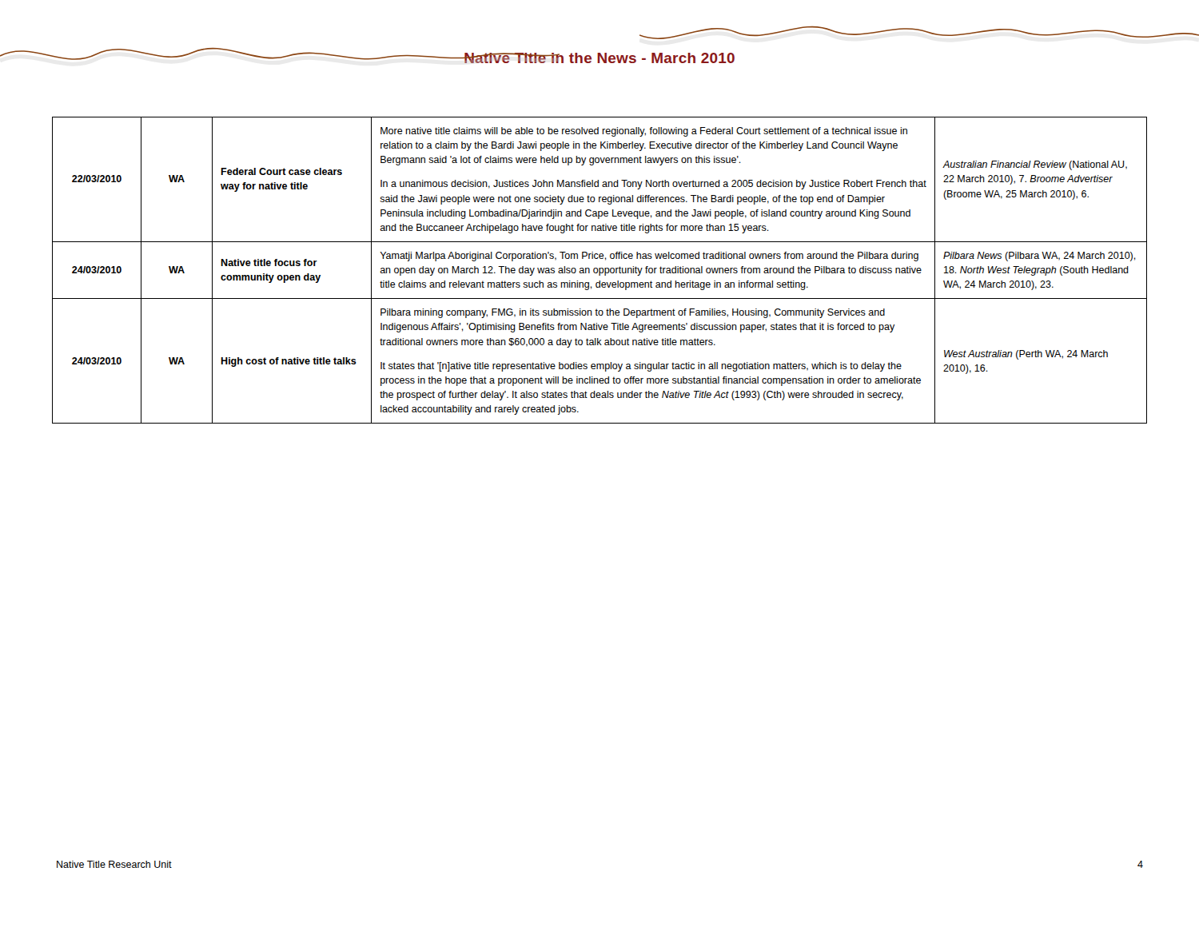Native Title in the News - March 2010
| 22/03/2010 | WA | Federal Court case clears way for native title | More native title claims will be able to be resolved regionally, following a Federal Court settlement of a technical issue in relation to a claim by the Bardi Jawi people in the Kimberley. Executive director of the Kimberley Land Council Wayne Bergmann said 'a lot of claims were held up by government lawyers on this issue'. In a unanimous decision, Justices John Mansfield and Tony North overturned a 2005 decision by Justice Robert French that said the Jawi people were not one society due to regional differences. The Bardi people, of the top end of Dampier Peninsula including Lombadina/Djarindjin and Cape Leveque, and the Jawi people, of island country around King Sound and the Buccaneer Archipelago have fought for native title rights for more than 15 years. | Australian Financial Review (National AU, 22 March 2010), 7. Broome Advertiser (Broome WA, 25 March 2010), 6. |
| 24/03/2010 | WA | Native title focus for community open day | Yamatji Marlpa Aboriginal Corporation's, Tom Price, office has welcomed traditional owners from around the Pilbara during an open day on March 12. The day was also an opportunity for traditional owners from around the Pilbara to discuss native title claims and relevant matters such as mining, development and heritage in an informal setting. | Pilbara News (Pilbara WA, 24 March 2010), 18. North West Telegraph (South Hedland WA, 24 March 2010), 23. |
| 24/03/2010 | WA | High cost of native title talks | Pilbara mining company, FMG, in its submission to the Department of Families, Housing, Community Services and Indigenous Affairs', 'Optimising Benefits from Native Title Agreements' discussion paper, states that it is forced to pay traditional owners more than $60,000 a day to talk about native title matters. It states that '[n]ative title representative bodies employ a singular tactic in all negotiation matters, which is to delay the process in the hope that a proponent will be inclined to offer more substantial financial compensation in order to ameliorate the prospect of further delay'. It also states that deals under the Native Title Act (1993) (Cth) were shrouded in secrecy, lacked accountability and rarely created jobs. | West Australian (Perth WA, 24 March 2010), 16. |
Native Title Research Unit 4